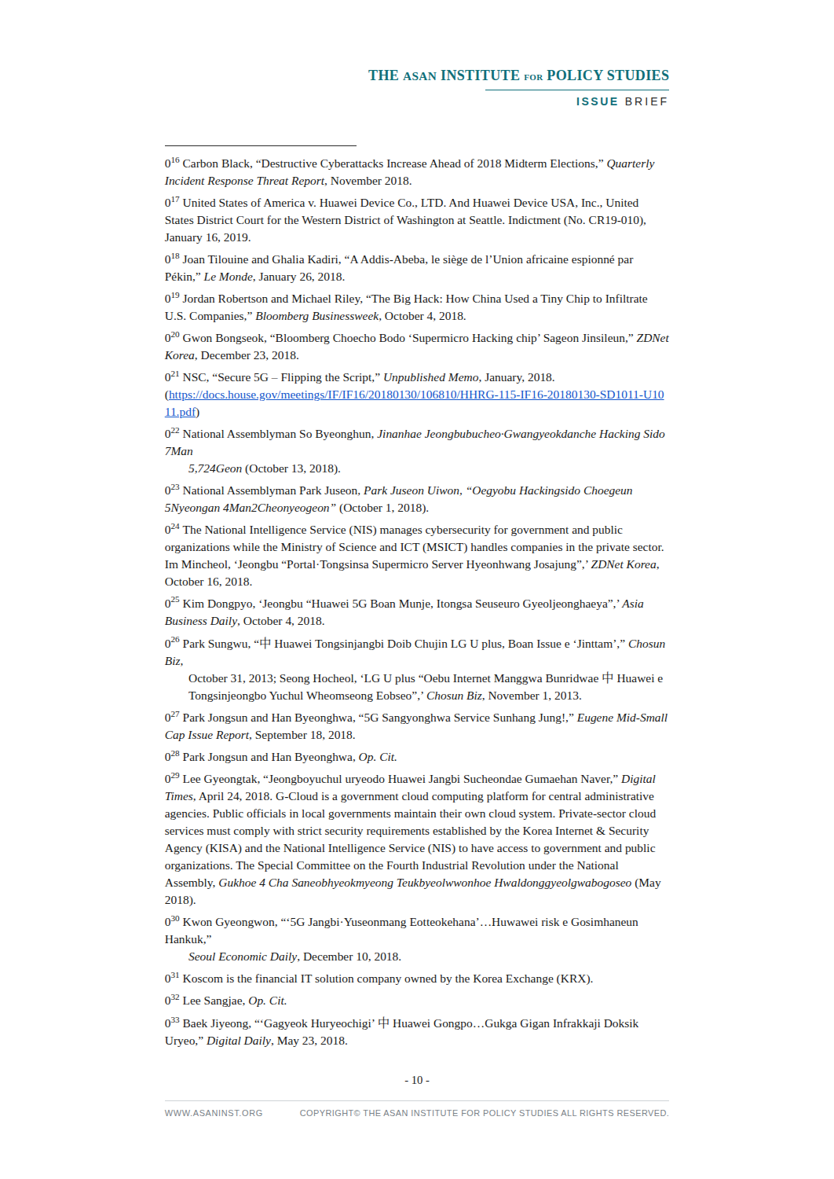THE ASAN INSTITUTE for POLICY STUDIES
ISSUE BRIEF
16 Carbon Black, “Destructive Cyberattacks Increase Ahead of 2018 Midterm Elections,” Quarterly Incident Response Threat Report, November 2018.
17 United States of America v. Huawei Device Co., LTD. And Huawei Device USA, Inc., United States District Court for the Western District of Washington at Seattle. Indictment (No. CR19-010), January 16, 2019.
18 Joan Tilouine and Ghalia Kadiri, “A Addis-Abeba, le siège de l’Union africaine espionné par Pékin,” Le Monde, January 26, 2018.
19 Jordan Robertson and Michael Riley, “The Big Hack: How China Used a Tiny Chip to Infiltrate U.S. Companies,” Bloomberg Businessweek, October 4, 2018.
20 Gwon Bongseok, “Bloomberg Choecho Bodo ‘Supermicro Hacking chip’ Sageon Jinsileun,” ZDNet Korea, December 23, 2018.
21 NSC, “Secure 5G – Flipping the Script,” Unpublished Memo, January, 2018.
(https://docs.house.gov/meetings/IF/IF16/20180130/106810/HHRG-115-IF16-20180130-SD1011-U1011.pdf)
22 National Assemblyman So Byeonghun, Jinanhae Jeongbubucheo·Gwangyeokdanche Hacking Sido 7Man 5,724Geon (October 13, 2018).
23 National Assemblyman Park Juseon, Park Juseon Uiwon, “Oegyobu Hackingsido Choegeun 5Nyeongan 4Man2Cheonyeogeon” (October 1, 2018).
24 The National Intelligence Service (NIS) manages cybersecurity for government and public organizations while the Ministry of Science and ICT (MSICT) handles companies in the private sector. Im Mincheol, ‘Jeongbu “Portal·Tongsinsa Supermicro Server Hyeonhwang Josajung”,’ ZDNet Korea, October 16, 2018.
25 Kim Dongpyo, ‘Jeongbu “Huawei 5G Boan Munje, Itongsa Seuseuro Gyeoljeonghaeya”,’ Asia Business Daily, October 4, 2018.
26 Park Sungwu, “中 Huawei Tongsinjangbi Doib Chujin LG U plus, Boan Issue e ‘Jinttam’,” Chosun Biz, October 31, 2013; Seong Hocheol, ‘LG U plus “Oebu Internet Manggwa Bunridwae 中 Huawei e Tongsinjeongbo Yuchul Wheomseong Eobseo”,’ Chosun Biz, November 1, 2013.
27 Park Jongsun and Han Byeonghwa, “5G Sangyonghwa Service Sunhang Jung!,” Eugene Mid-Small Cap Issue Report, September 18, 2018.
28 Park Jongsun and Han Byeonghwa, Op. Cit.
29 Lee Gyeongtak, “Jeongboyuchul uryeodo Huawei Jangbi Sucheondae Gumaehan Naver,” Digital Times, April 24, 2018. G-Cloud is a government cloud computing platform for central administrative agencies. Public officials in local governments maintain their own cloud system. Private-sector cloud services must comply with strict security requirements established by the Korea Internet & Security Agency (KISA) and the National Intelligence Service (NIS) to have access to government and public organizations. The Special Committee on the Fourth Industrial Revolution under the National Assembly, Gukhoe 4 Cha Saneobhyeokmyeong Teukbyeolwwonhoe Hwaldonggyeolgwabogoseo (May 2018).
30 Kwon Gyeongwon, “‘5G Jangbi·Yuseonmang Eotteokehana’…Huwawei risk e Gosimhaneun Hankuk,” Seoul Economic Daily, December 10, 2018.
31 Koscom is the financial IT solution company owned by the Korea Exchange (KRX).
32 Lee Sangjae, Op. Cit.
33 Baek Jiyeong, “‘Gagyeok Huryeochigi’ 中 Huawei Gongpo…Gukga Gigan Infrakkaji Doksik Uryeo,” Digital Daily, May 23, 2018.
- 10 -
WWW.ASANINST.ORG
COPYRIGHT© THE ASAN INSTITUTE FOR POLICY STUDIES ALL RIGHTS RESERVED.